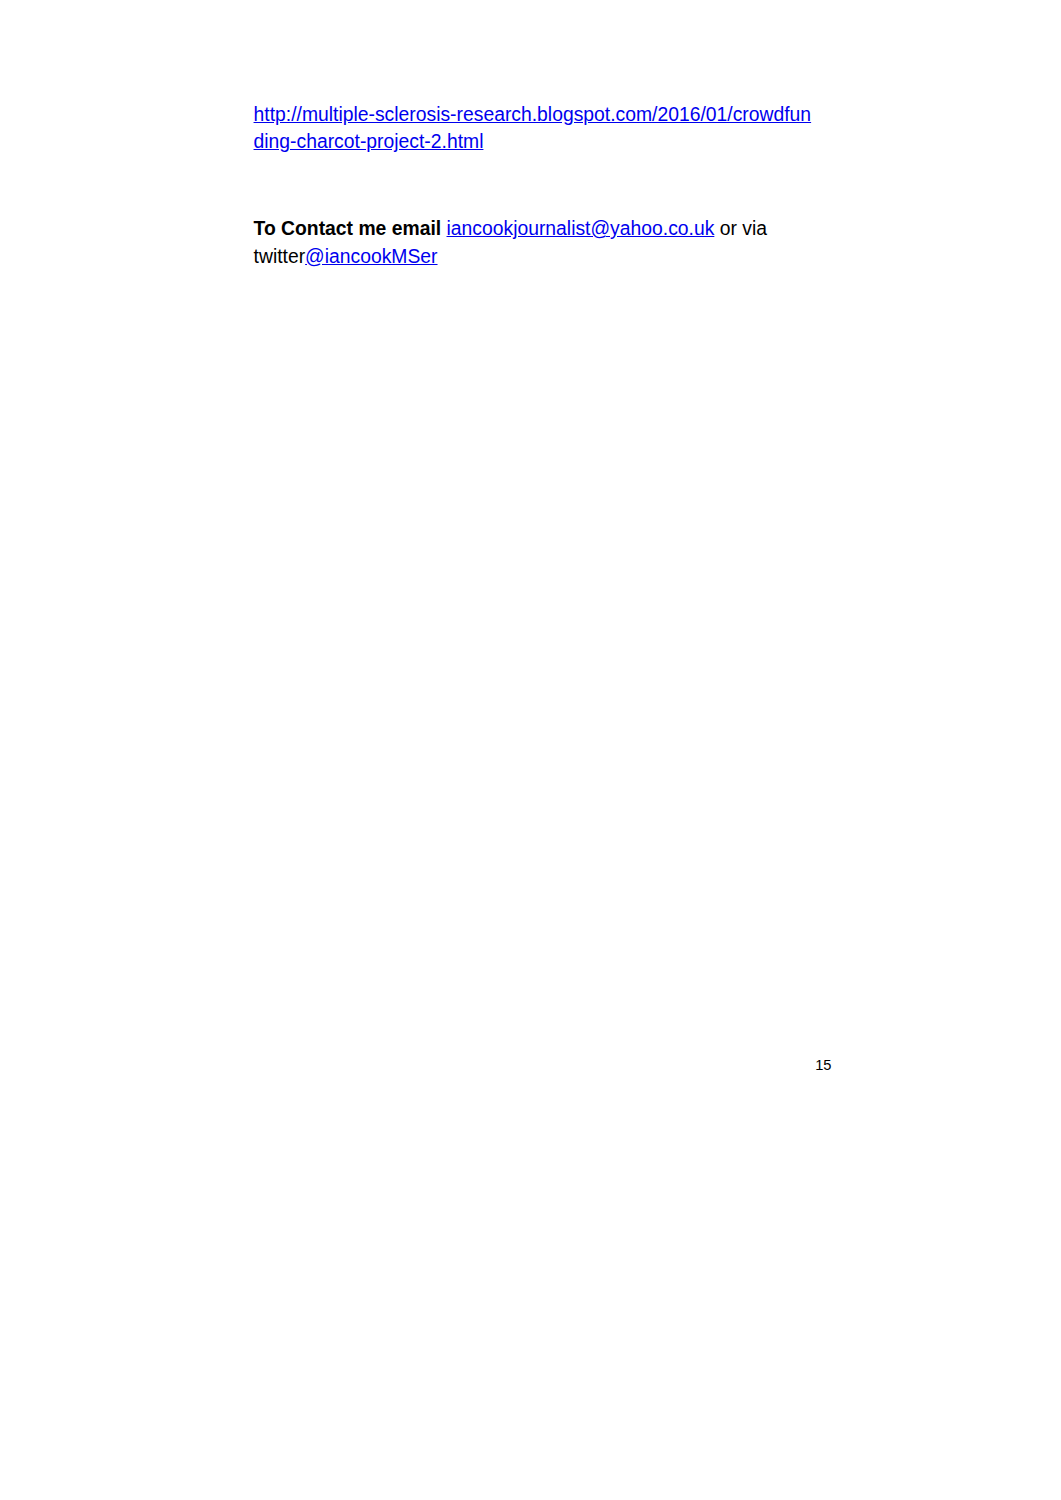http://multiple-sclerosis-research.blogspot.com/2016/01/crowdfunding-charcot-project-2.html
To Contact me email iancookjournalist@yahoo.co.uk or via twitter@iancookMSer
15